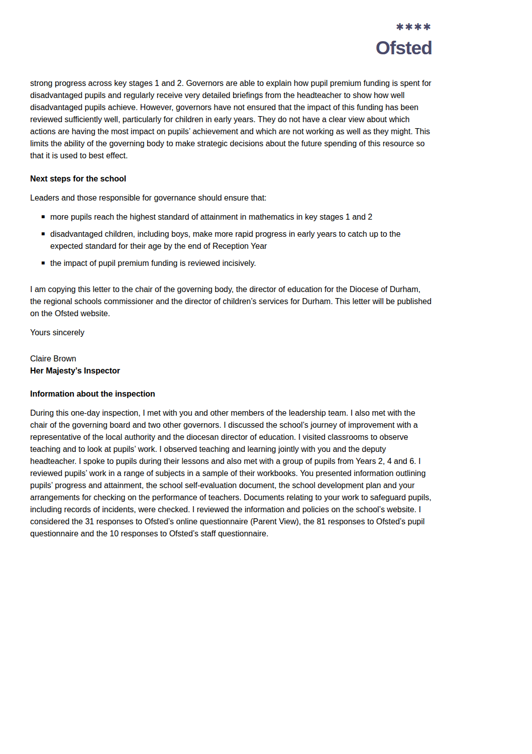✱✱✱✱
Ofsted
strong progress across key stages 1 and 2. Governors are able to explain how pupil premium funding is spent for disadvantaged pupils and regularly receive very detailed briefings from the headteacher to show how well disadvantaged pupils achieve. However, governors have not ensured that the impact of this funding has been reviewed sufficiently well, particularly for children in early years. They do not have a clear view about which actions are having the most impact on pupils’ achievement and which are not working as well as they might. This limits the ability of the governing body to make strategic decisions about the future spending of this resource so that it is used to best effect.
Next steps for the school
Leaders and those responsible for governance should ensure that:
more pupils reach the highest standard of attainment in mathematics in key stages 1 and 2
disadvantaged children, including boys, make more rapid progress in early years to catch up to the expected standard for their age by the end of Reception Year
the impact of pupil premium funding is reviewed incisively.
I am copying this letter to the chair of the governing body, the director of education for the Diocese of Durham, the regional schools commissioner and the director of children’s services for Durham. This letter will be published on the Ofsted website.
Yours sincerely
Claire Brown
Her Majesty’s Inspector
Information about the inspection
During this one-day inspection, I met with you and other members of the leadership team. I also met with the chair of the governing board and two other governors. I discussed the school’s journey of improvement with a representative of the local authority and the diocesan director of education. I visited classrooms to observe teaching and to look at pupils’ work. I observed teaching and learning jointly with you and the deputy headteacher. I spoke to pupils during their lessons and also met with a group of pupils from Years 2, 4 and 6. I reviewed pupils’ work in a range of subjects in a sample of their workbooks. You presented information outlining pupils’ progress and attainment, the school self-evaluation document, the school development plan and your arrangements for checking on the performance of teachers. Documents relating to your work to safeguard pupils, including records of incidents, were checked. I reviewed the information and policies on the school’s website. I considered the 31 responses to Ofsted’s online questionnaire (Parent View), the 81 responses to Ofsted’s pupil questionnaire and the 10 responses to Ofsted’s staff questionnaire.